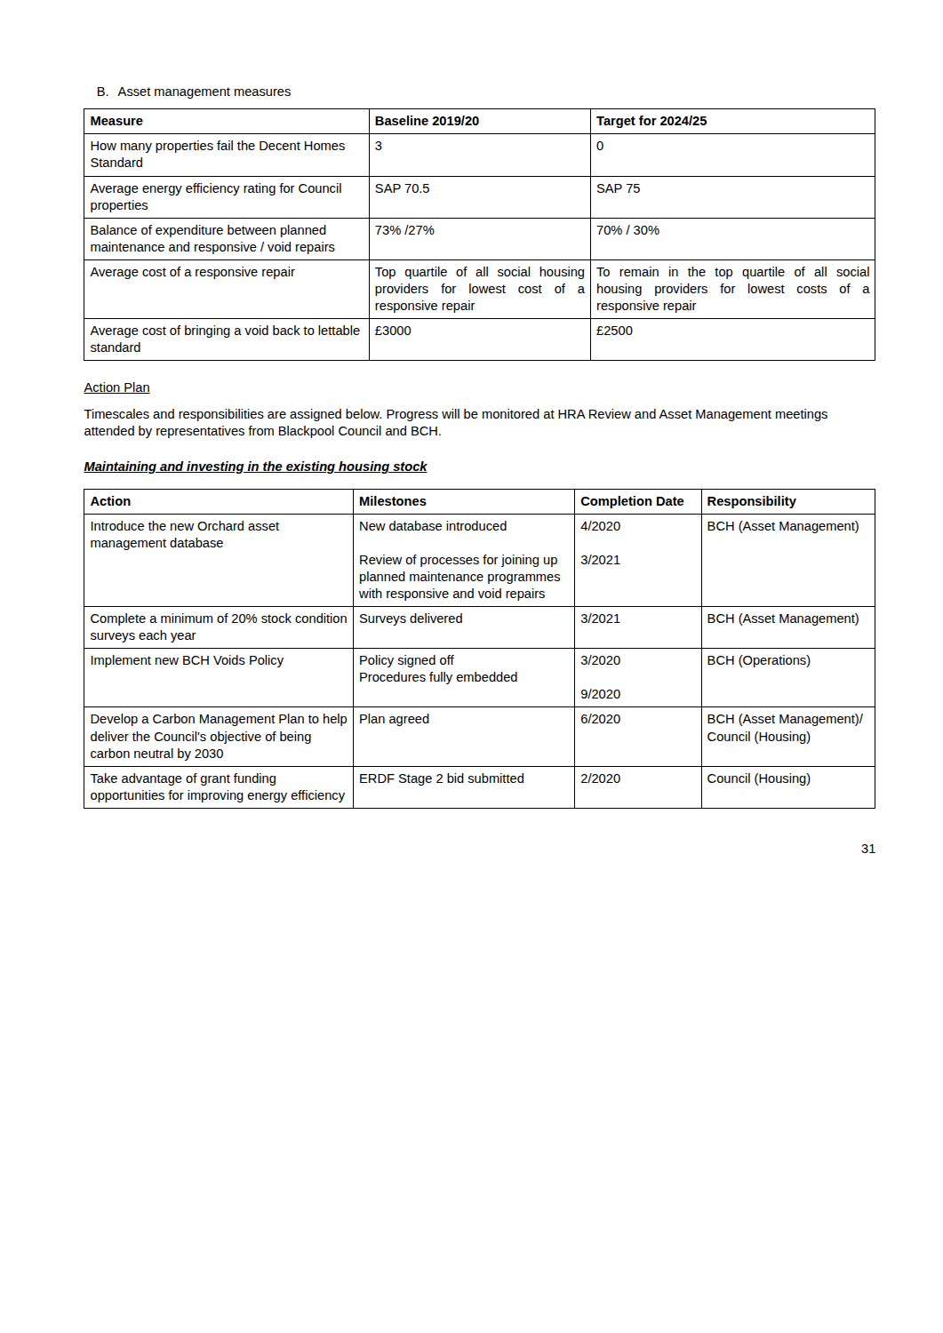Asset management measures
| Measure | Baseline 2019/20 | Target for 2024/25 |
| --- | --- | --- |
| How many properties fail the Decent Homes Standard | 3 | 0 |
| Average energy efficiency rating for Council properties | SAP 70.5 | SAP 75 |
| Balance of expenditure between planned maintenance and responsive / void repairs | 73% /27% | 70% / 30% |
| Average cost of a responsive repair | Top quartile of all social housing providers for lowest cost of a responsive repair | To remain in the top quartile of all social housing providers for lowest costs of a responsive repair |
| Average cost of bringing a void back to lettable standard | £3000 | £2500 |
Action Plan
Timescales and responsibilities are assigned below. Progress will be monitored at HRA Review and Asset Management meetings attended by representatives from Blackpool Council and BCH.
Maintaining and investing in the existing housing stock
| Action | Milestones | Completion Date | Responsibility |
| --- | --- | --- | --- |
| Introduce the new Orchard asset management database | New database introduced Review of processes for joining up planned maintenance programmes with responsive and void repairs | 4/2020 3/2021 | BCH (Asset Management) |
| Complete a minimum of 20% stock condition surveys each year | Surveys delivered | 3/2021 | BCH (Asset Management) |
| Implement new BCH Voids Policy | Policy signed off Procedures fully embedded | 3/2020 9/2020 | BCH (Operations) |
| Develop a Carbon Management Plan to help deliver the Council's objective of being carbon neutral by 2030 | Plan agreed | 6/2020 | BCH (Asset Management)/ Council (Housing) |
| Take advantage of grant funding opportunities for improving energy efficiency | ERDF Stage 2 bid submitted | 2/2020 | Council (Housing) |
31